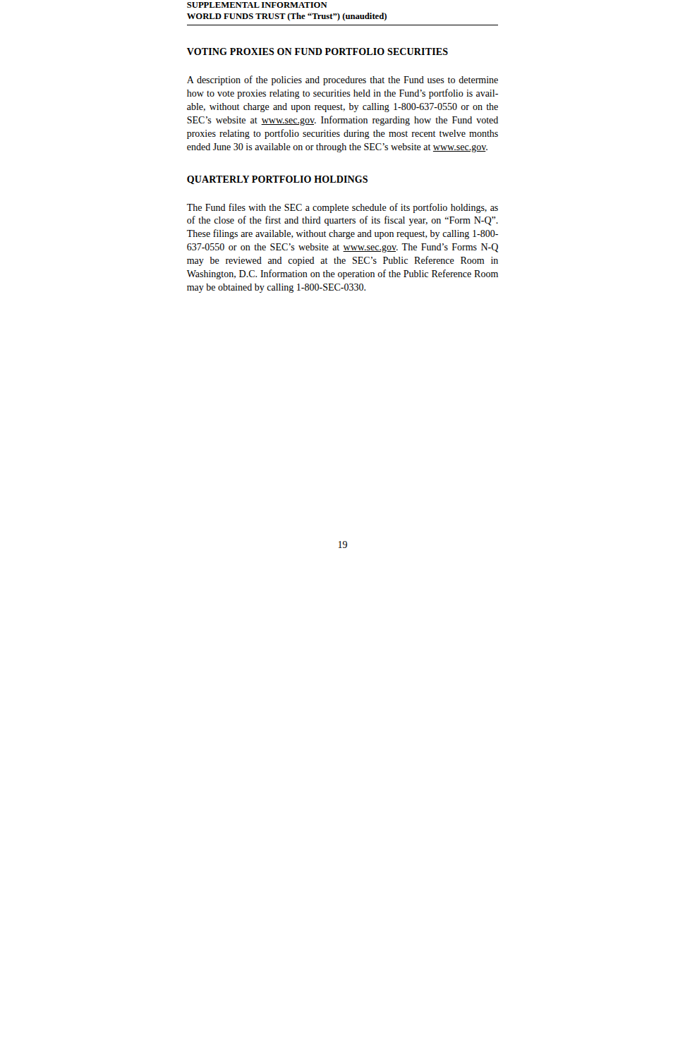SUPPLEMENTAL INFORMATION
WORLD FUNDS TRUST (The “Trust”) (unaudited)
VOTING PROXIES ON FUND PORTFOLIO SECURITIES
A description of the policies and procedures that the Fund uses to determine how to vote proxies relating to securities held in the Fund’s portfolio is available, without charge and upon request, by calling 1-800-637-0550 or on the SEC’s website at www.sec.gov. Information regarding how the Fund voted proxies relating to portfolio securities during the most recent twelve months ended June 30 is available on or through the SEC’s website at www.sec.gov.
QUARTERLY PORTFOLIO HOLDINGS
The Fund files with the SEC a complete schedule of its portfolio holdings, as of the close of the first and third quarters of its fiscal year, on “Form N-Q”. These filings are available, without charge and upon request, by calling 1-800-637-0550 or on the SEC’s website at www.sec.gov. The Fund’s Forms N-Q may be reviewed and copied at the SEC’s Public Reference Room in Washington, D.C. Information on the operation of the Public Reference Room may be obtained by calling 1-800-SEC-0330.
19